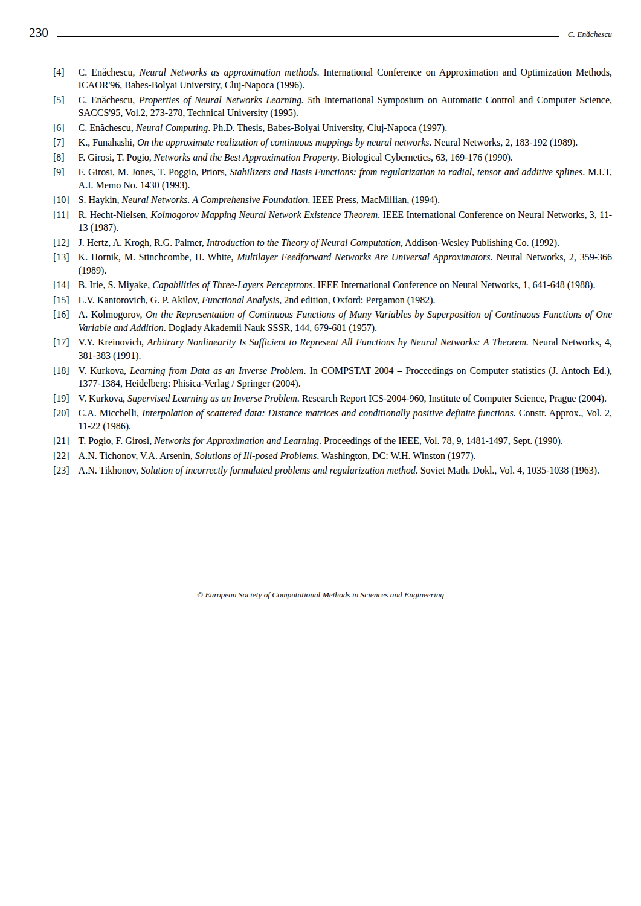230 C. Enăchescu
[4] C. Enăchescu, Neural Networks as approximation methods. International Conference on Approximation and Optimization Methods, ICAOR'96, Babes-Bolyai University, Cluj-Napoca (1996).
[5] C. Enăchescu, Properties of Neural Networks Learning. 5th International Symposium on Automatic Control and Computer Science, SACCS'95, Vol.2, 273-278, Technical University (1995).
[6] C. Enăchescu, Neural Computing. Ph.D. Thesis, Babes-Bolyai University, Cluj-Napoca (1997).
[7] K., Funahashi, On the approximate realization of continuous mappings by neural networks. Neural Networks, 2, 183-192 (1989).
[8] F. Girosi, T. Pogio, Networks and the Best Approximation Property. Biological Cybernetics, 63, 169-176 (1990).
[9] F. Girosi, M. Jones, T. Poggio, Priors, Stabilizers and Basis Functions: from regularization to radial, tensor and additive splines. M.I.T, A.I. Memo No. 1430 (1993).
[10] S. Haykin, Neural Networks. A Comprehensive Foundation. IEEE Press, MacMillian, (1994).
[11] R. Hecht-Nielsen, Kolmogorov Mapping Neural Network Existence Theorem. IEEE International Conference on Neural Networks, 3, 11-13 (1987).
[12] J. Hertz, A. Krogh, R.G. Palmer, Introduction to the Theory of Neural Computation, Addison-Wesley Publishing Co. (1992).
[13] K. Hornik, M. Stinchcombe, H. White, Multilayer Feedforward Networks Are Universal Approximators. Neural Networks, 2, 359-366 (1989).
[14] B. Irie, S. Miyake, Capabilities of Three-Layers Perceptrons. IEEE International Conference on Neural Networks, 1, 641-648 (1988).
[15] L.V. Kantorovich, G. P. Akilov, Functional Analysis, 2nd edition, Oxford: Pergamon (1982).
[16] A. Kolmogorov, On the Representation of Continuous Functions of Many Variables by Superposition of Continuous Functions of One Variable and Addition. Doglady Akademii Nauk SSSR, 144, 679-681 (1957).
[17] V.Y. Kreinovich, Arbitrary Nonlinearity Is Sufficient to Represent All Functions by Neural Networks: A Theorem. Neural Networks, 4, 381-383 (1991).
[18] V. Kurkova, Learning from Data as an Inverse Problem. In COMPSTAT 2004 – Proceedings on Computer statistics (J. Antoch Ed.), 1377-1384, Heidelberg: Phisica-Verlag / Springer (2004).
[19] V. Kurkova, Supervised Learning as an Inverse Problem. Research Report ICS-2004-960, Institute of Computer Science, Prague (2004).
[20] C.A. Micchelli, Interpolation of scattered data: Distance matrices and conditionally positive definite functions. Constr. Approx., Vol. 2, 11-22 (1986).
[21] T. Pogio, F. Girosi, Networks for Approximation and Learning. Proceedings of the IEEE, Vol. 78, 9, 1481-1497, Sept. (1990).
[22] A.N. Tichonov, V.A. Arsenin, Solutions of Ill-posed Problems. Washington, DC: W.H. Winston (1977).
[23] A.N. Tikhonov, Solution of incorrectly formulated problems and regularization method. Soviet Math. Dokl., Vol. 4, 1035-1038 (1963).
© European Society of Computational Methods in Sciences and Engineering